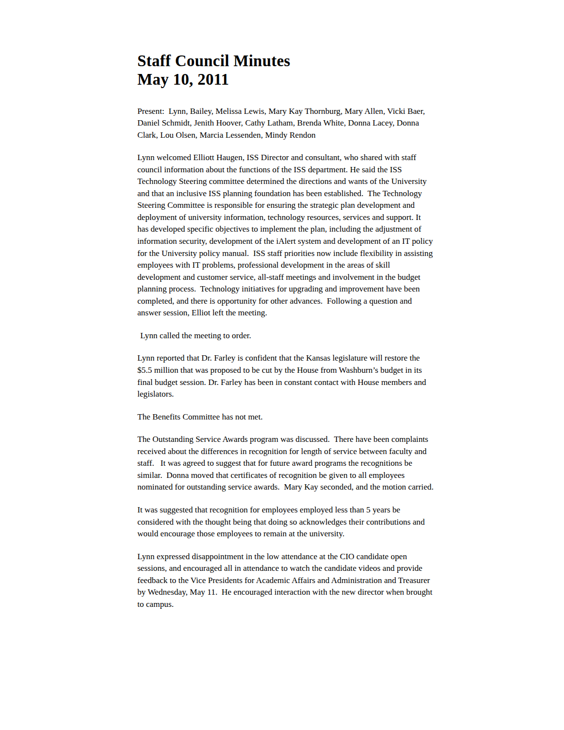Staff Council MinutesMay 10, 2011
Present: Lynn, Bailey, Melissa Lewis, Mary Kay Thornburg, Mary Allen, Vicki Baer, Daniel Schmidt, Jenith Hoover, Cathy Latham, Brenda White, Donna Lacey, Donna Clark, Lou Olsen, Marcia Lessenden, Mindy Rendon
Lynn welcomed Elliott Haugen, ISS Director and consultant, who shared with staff council information about the functions of the ISS department. He said the ISS Technology Steering committee determined the directions and wants of the University and that an inclusive ISS planning foundation has been established. The Technology Steering Committee is responsible for ensuring the strategic plan development and deployment of university information, technology resources, services and support. It has developed specific objectives to implement the plan, including the adjustment of information security, development of the iAlert system and development of an IT policy for the University policy manual. ISS staff priorities now include flexibility in assisting employees with IT problems, professional development in the areas of skill development and customer service, all-staff meetings and involvement in the budget planning process. Technology initiatives for upgrading and improvement have been completed, and there is opportunity for other advances. Following a question and answer session, Elliot left the meeting.
Lynn called the meeting to order.
Lynn reported that Dr. Farley is confident that the Kansas legislature will restore the $5.5 million that was proposed to be cut by the House from Washburn’s budget in its final budget session. Dr. Farley has been in constant contact with House members and legislators.
The Benefits Committee has not met.
The Outstanding Service Awards program was discussed. There have been complaints received about the differences in recognition for length of service between faculty and staff. It was agreed to suggest that for future award programs the recognitions be similar. Donna moved that certificates of recognition be given to all employees nominated for outstanding service awards. Mary Kay seconded, and the motion carried.
It was suggested that recognition for employees employed less than 5 years be considered with the thought being that doing so acknowledges their contributions and would encourage those employees to remain at the university.
Lynn expressed disappointment in the low attendance at the CIO candidate open sessions, and encouraged all in attendance to watch the candidate videos and provide feedback to the Vice Presidents for Academic Affairs and Administration and Treasurer by Wednesday, May 11. He encouraged interaction with the new director when brought to campus.